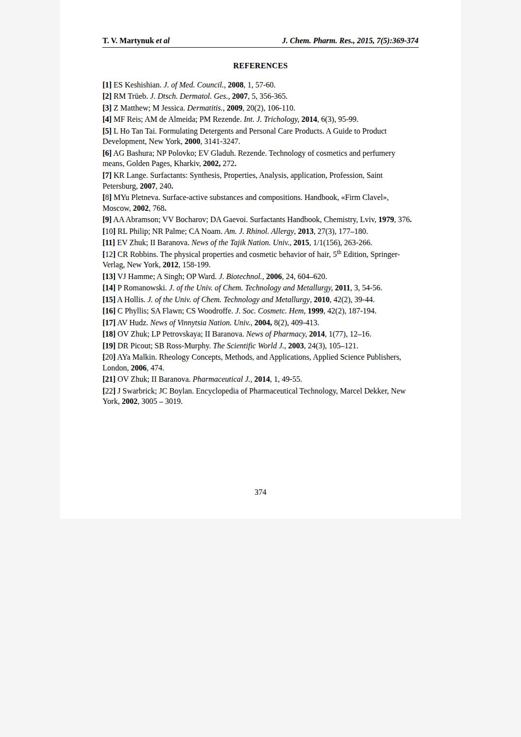T. V. Martynuk et al J. Chem. Pharm. Res., 2015, 7(5):369-374
REFERENCES
[1] ES Keshishian. J. of Med. Council., 2008, 1, 57-60.
[2] RM Trüeb. J. Dtsch. Dermatol. Ges., 2007, 5, 356-365.
[3] Z Matthew; M Jessica. Dermatitis., 2009, 20(2), 106-110.
[4] MF Reis; AM de Almeida; PM Rezende. Int. J. Trichology, 2014, 6(3), 95-99.
[5] L Ho Tan Tai. Formulating Detergents and Personal Care Products. A Guide to Product Development, New York, 2000, 3141-3247.
[6] AG Bashura; NP Polovko; EV Gladuh. Rezende. Technology of cosmetics and perfumery means, Golden Pages, Kharkiv, 2002, 272.
[7] KR Lange. Surfactants: Synthesis, Properties, Analysis, application, Profession, Saint Petersburg, 2007, 240.
[8] MYu Pletneva. Surface-active substances and compositions. Handbook, «Firm Clavel», Moscow, 2002, 768.
[9] AA Abramson; VV Bocharov; DA Gaevoi. Surfactants Handbook, Chemistry, Lviv, 1979, 376.
[10] RL Philip; NR Palme; CA Noam. Am. J. Rhinol. Allergy, 2013, 27(3), 177–180.
[11] EV Zhuk; II Baranova. News of the Tajik Nation. Univ., 2015, 1/1(156), 263-266.
[12] CR Robbins. The physical properties and cosmetic behavior of hair, 5th Edition, Springer-Verlag, New York, 2012, 158-199.
[13] VJ Hamme; A Singh; OP Ward. J. Biotechnol., 2006, 24, 604–620.
[14] P Romanowski. J. of the Univ. of Chem. Technology and Metallurgy, 2011, 3, 54-56.
[15] A Hollis. J. of the Univ. of Chem. Technology and Metallurgy, 2010, 42(2), 39-44.
[16] C Phyllis; SA Flawn; CS Woodroffe. J. Soc. Cosmetc. Hem, 1999, 42(2), 187-194.
[17] AV Hudz. News of Vinnytsia Nation. Univ., 2004, 8(2), 409-413.
[18] OV Zhuk; LP Petrovskaya; II Baranova. News of Pharmacy, 2014, 1(77), 12–16.
[19] DR Picout; SB Ross-Murphy. The Scientific World J., 2003, 24(3), 105–121.
[20] AYa Malkin. Rheology Concepts, Methods, and Applications, Applied Science Publishers, London, 2006, 474.
[21] OV Zhuk; II Baranova. Pharmaceutical J., 2014, 1, 49-55.
[22] J Swarbrick; JC Boylan. Encyclopedia of Pharmaceutical Technology, Marcel Dekker, New York, 2002, 3005 – 3019.
374